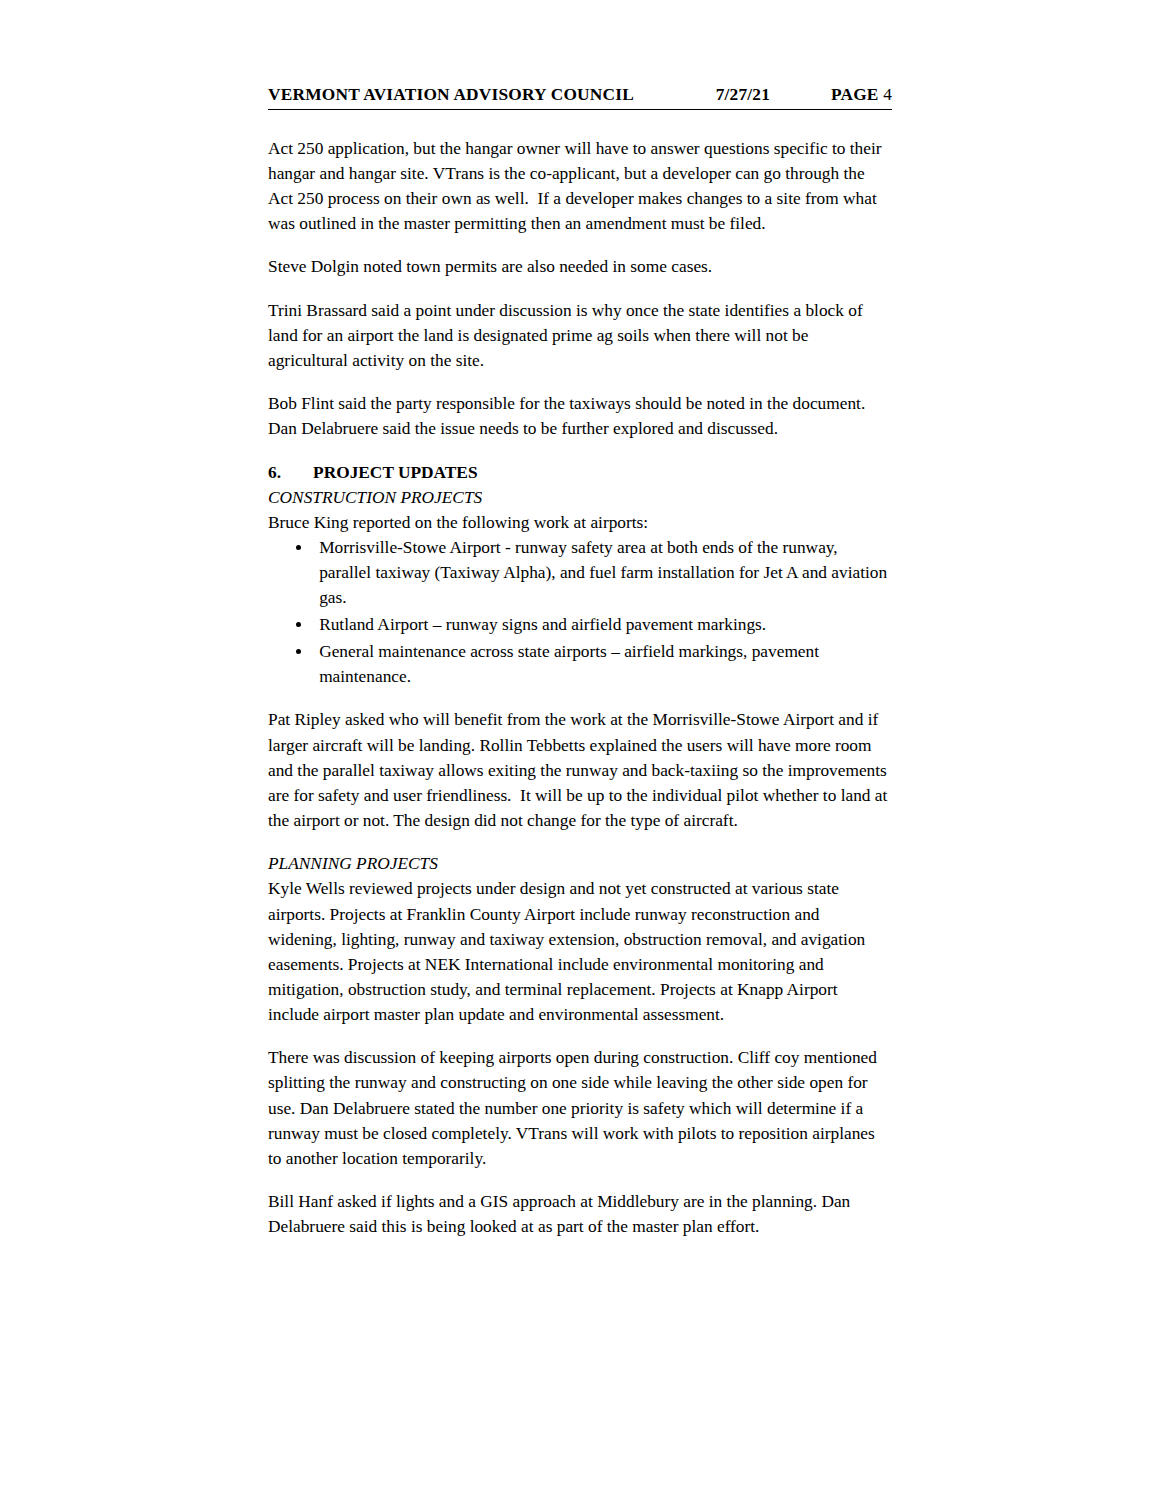VERMONT AVIATION ADVISORY COUNCIL 7/27/21 PAGE 4
Act 250 application, but the hangar owner will have to answer questions specific to their hangar and hangar site. VTrans is the co-applicant, but a developer can go through the Act 250 process on their own as well. If a developer makes changes to a site from what was outlined in the master permitting then an amendment must be filed.
Steve Dolgin noted town permits are also needed in some cases.
Trini Brassard said a point under discussion is why once the state identifies a block of land for an airport the land is designated prime ag soils when there will not be agricultural activity on the site.
Bob Flint said the party responsible for the taxiways should be noted in the document. Dan Delabruere said the issue needs to be further explored and discussed.
6. PROJECT UPDATES
CONSTRUCTION PROJECTS
Bruce King reported on the following work at airports:
Morrisville-Stowe Airport - runway safety area at both ends of the runway, parallel taxiway (Taxiway Alpha), and fuel farm installation for Jet A and aviation gas.
Rutland Airport – runway signs and airfield pavement markings.
General maintenance across state airports – airfield markings, pavement maintenance.
Pat Ripley asked who will benefit from the work at the Morrisville-Stowe Airport and if larger aircraft will be landing. Rollin Tebbetts explained the users will have more room and the parallel taxiway allows exiting the runway and back-taxiing so the improvements are for safety and user friendliness. It will be up to the individual pilot whether to land at the airport or not. The design did not change for the type of aircraft.
PLANNING PROJECTS
Kyle Wells reviewed projects under design and not yet constructed at various state airports. Projects at Franklin County Airport include runway reconstruction and widening, lighting, runway and taxiway extension, obstruction removal, and avigation easements. Projects at NEK International include environmental monitoring and mitigation, obstruction study, and terminal replacement. Projects at Knapp Airport include airport master plan update and environmental assessment.
There was discussion of keeping airports open during construction. Cliff coy mentioned splitting the runway and constructing on one side while leaving the other side open for use. Dan Delabruere stated the number one priority is safety which will determine if a runway must be closed completely. VTrans will work with pilots to reposition airplanes to another location temporarily.
Bill Hanf asked if lights and a GIS approach at Middlebury are in the planning. Dan Delabruere said this is being looked at as part of the master plan effort.